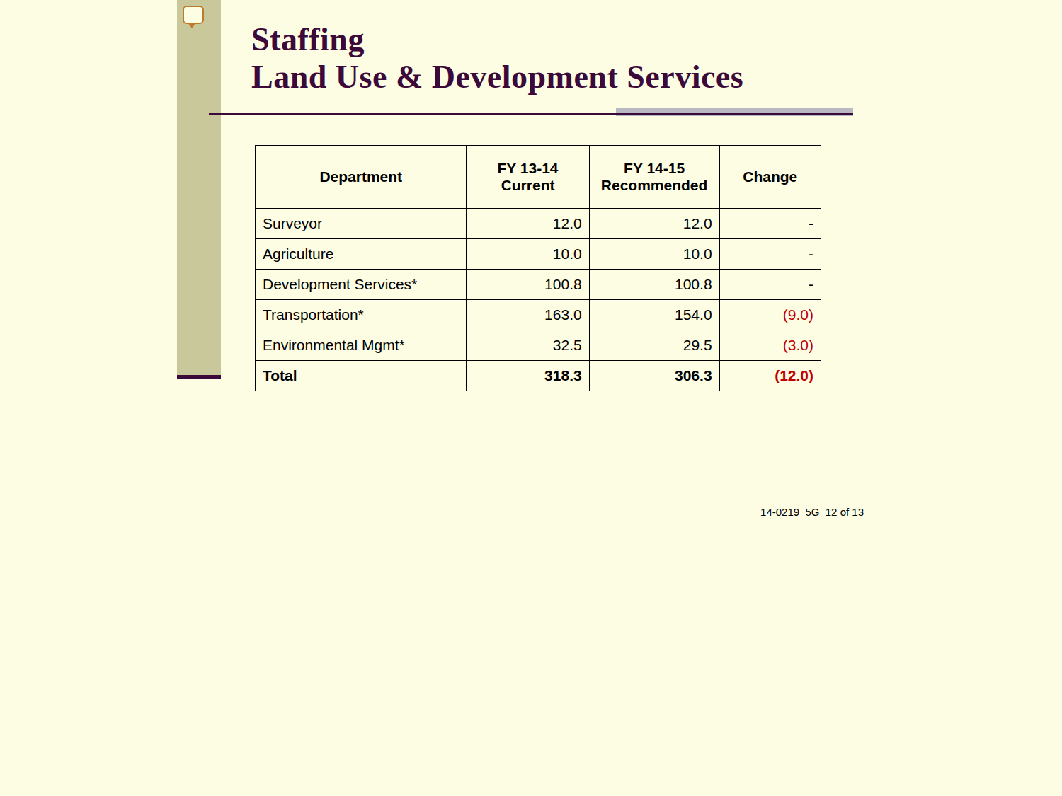Staffing
Land Use & Development Services
| Department | FY 13-14 Current | FY 14-15 Recommended | Change |
| --- | --- | --- | --- |
| Surveyor | 12.0 | 12.0 | - |
| Agriculture | 10.0 | 10.0 | - |
| Development Services* | 100.8 | 100.8 | - |
| Transportation* | 163.0 | 154.0 | (9.0) |
| Environmental Mgmt* | 32.5 | 29.5 | (3.0) |
| Total | 318.3 | 306.3 | (12.0) |
14-0219 5G 12 of 13